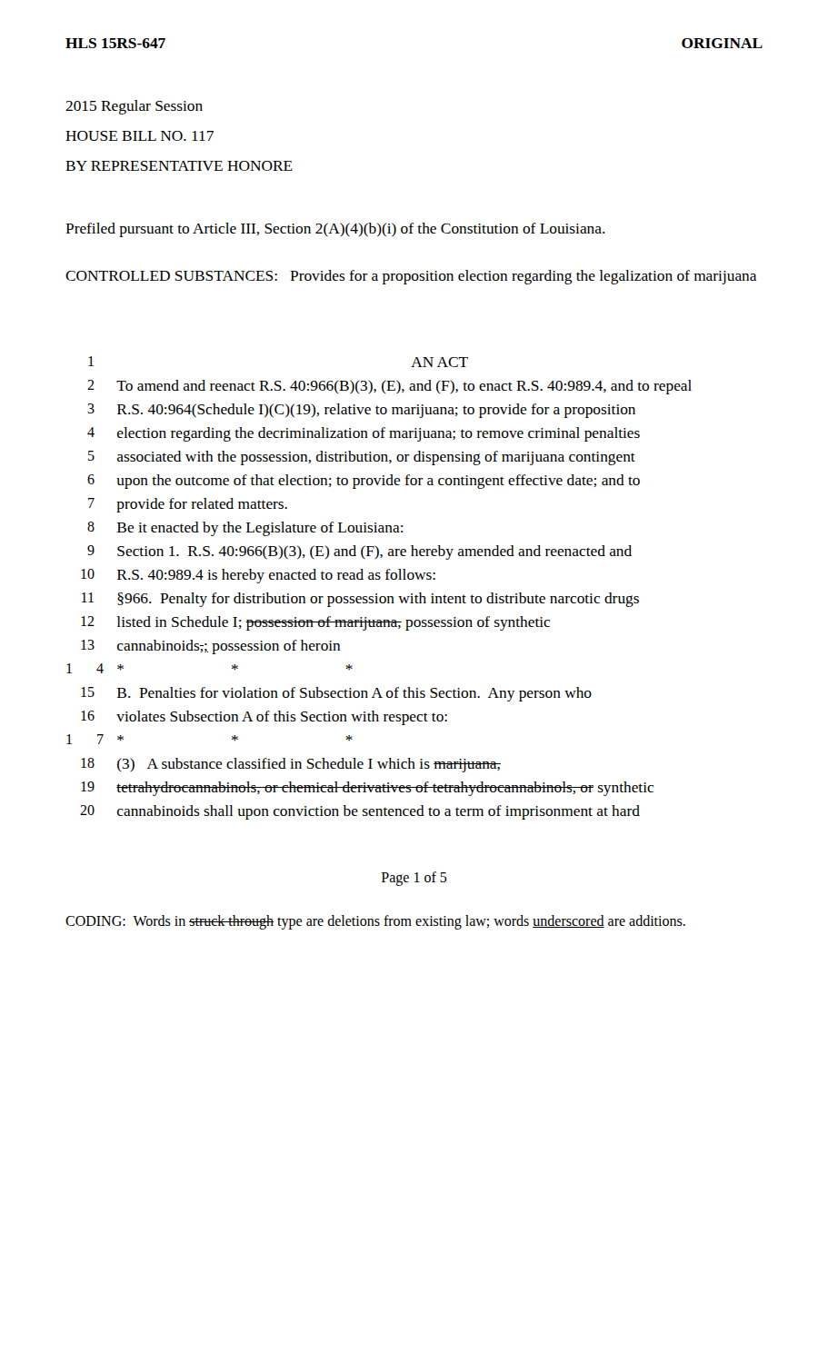HLS 15RS-647 ORIGINAL
2015 Regular Session
HOUSE BILL NO. 117
BY REPRESENTATIVE HONORE
Prefiled pursuant to Article III, Section 2(A)(4)(b)(i) of the Constitution of Louisiana.
CONTROLLED SUBSTANCES: Provides for a proposition election regarding the legalization of marijuana
AN ACT
To amend and reenact R.S. 40:966(B)(3), (E), and (F), to enact R.S. 40:989.4, and to repeal
R.S. 40:964(Schedule I)(C)(19), relative to marijuana; to provide for a proposition
election regarding the decriminalization of marijuana; to remove criminal penalties
associated with the possession, distribution, or dispensing of marijuana contingent
upon the outcome of that election; to provide for a contingent effective date; and to
provide for related matters.
Be it enacted by the Legislature of Louisiana:
Section 1. R.S. 40:966(B)(3), (E) and (F), are hereby amended and reenacted and
R.S. 40:989.4 is hereby enacted to read as follows:
§966. Penalty for distribution or possession with intent to distribute narcotic drugs
listed in Schedule I; possession of marijuana, possession of synthetic
cannabinoids,; possession of heroin
* * *
B. Penalties for violation of Subsection A of this Section. Any person who
violates Subsection A of this Section with respect to:
* * *
(3) A substance classified in Schedule I which is marijuana,
tetrahydrocannabinols, or chemical derivatives of tetrahydrocannabinols, or synthetic
cannabinoids shall upon conviction be sentenced to a term of imprisonment at hard
Page 1 of 5
CODING: Words in struck through type are deletions from existing law; words underscored are additions.